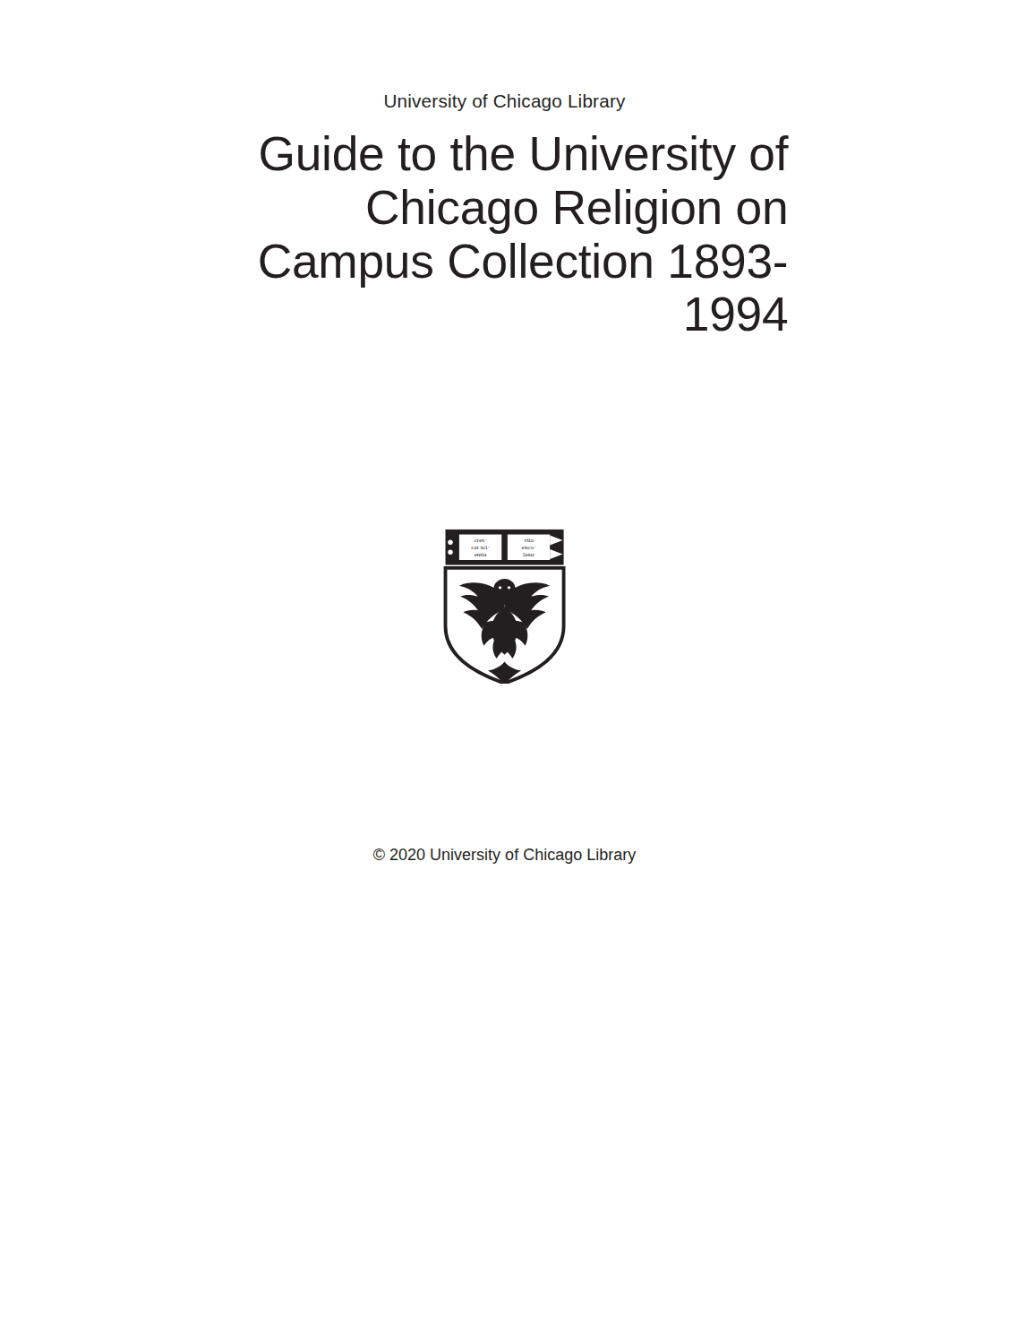University of Chicago Library
Guide to the University of Chicago Religion on Campus Collection 1893-1994
cres· cat sci· entia vita exco· latur
© 2020 University of Chicago Library